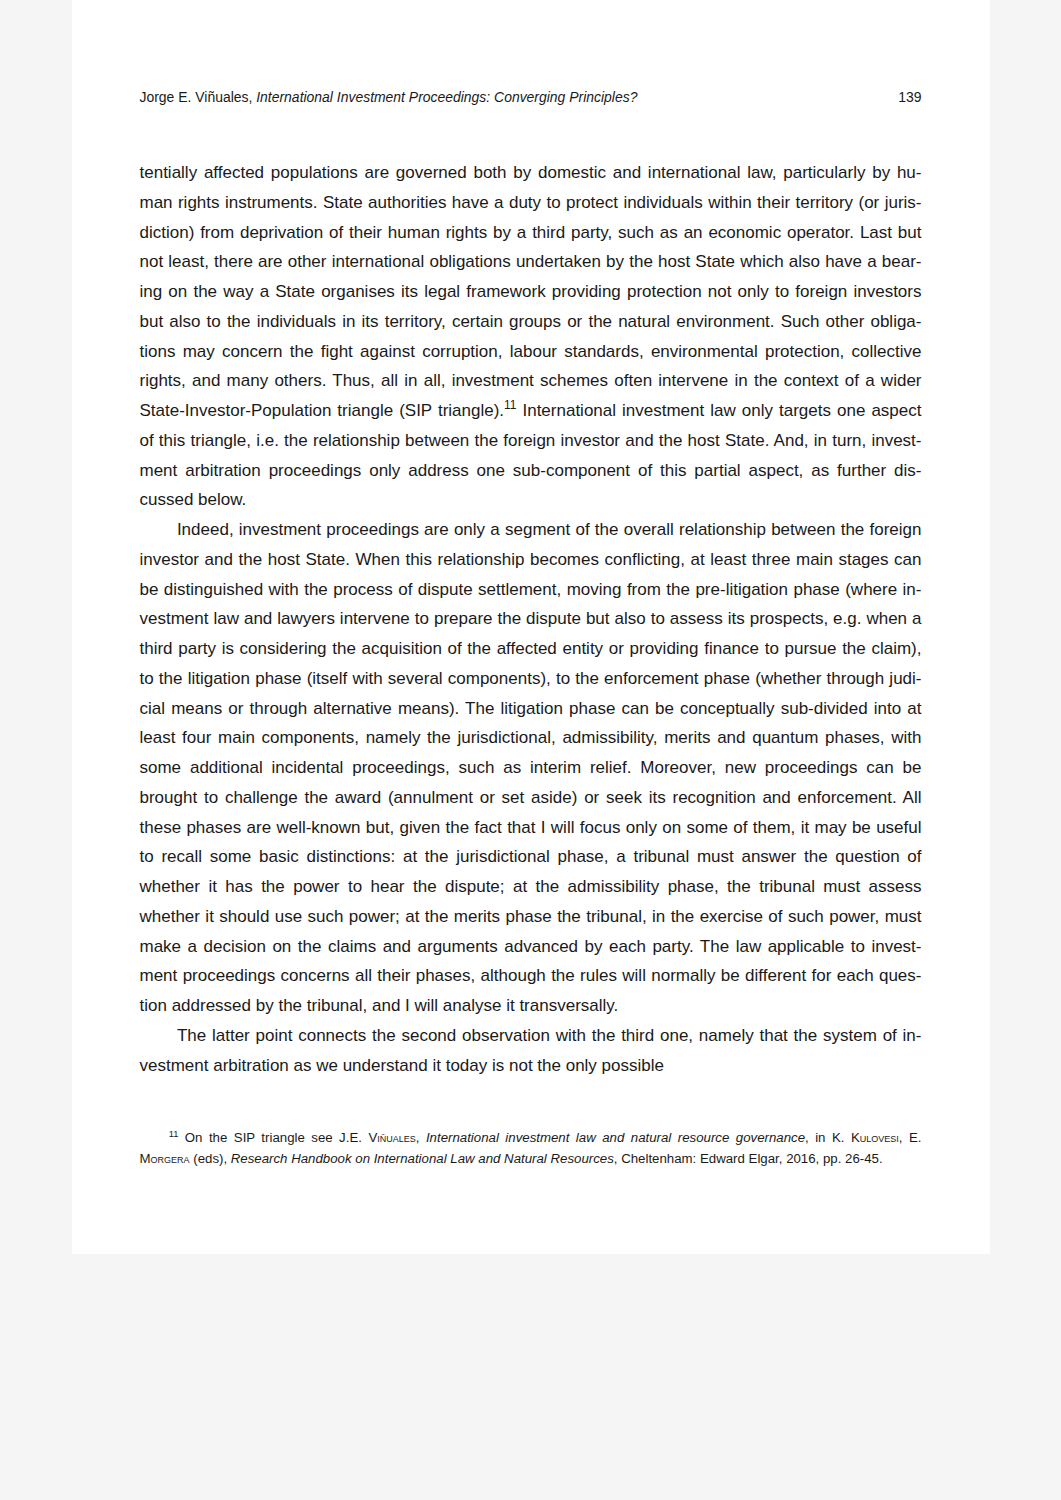Jorge E. Viñuales, International Investment Proceedings: Converging Principles? 139
tentially affected populations are governed both by domestic and international law, particularly by human rights instruments. State authorities have a duty to protect individuals within their territory (or jurisdiction) from deprivation of their human rights by a third party, such as an economic operator. Last but not least, there are other international obligations undertaken by the host State which also have a bearing on the way a State organises its legal framework providing protection not only to foreign investors but also to the individuals in its territory, certain groups or the natural environment. Such other obligations may concern the fight against corruption, labour standards, environmental protection, collective rights, and many others. Thus, all in all, investment schemes often intervene in the context of a wider State-Investor-Population triangle (SIP triangle).11 International investment law only targets one aspect of this triangle, i.e. the relationship between the foreign investor and the host State. And, in turn, investment arbitration proceedings only address one sub-component of this partial aspect, as further discussed below.
Indeed, investment proceedings are only a segment of the overall relationship between the foreign investor and the host State. When this relationship becomes conflicting, at least three main stages can be distinguished with the process of dispute settlement, moving from the pre-litigation phase (where investment law and lawyers intervene to prepare the dispute but also to assess its prospects, e.g. when a third party is considering the acquisition of the affected entity or providing finance to pursue the claim), to the litigation phase (itself with several components), to the enforcement phase (whether through judicial means or through alternative means). The litigation phase can be conceptually sub-divided into at least four main components, namely the jurisdictional, admissibility, merits and quantum phases, with some additional incidental proceedings, such as interim relief. Moreover, new proceedings can be brought to challenge the award (annulment or set aside) or seek its recognition and enforcement. All these phases are well-known but, given the fact that I will focus only on some of them, it may be useful to recall some basic distinctions: at the jurisdictional phase, a tribunal must answer the question of whether it has the power to hear the dispute; at the admissibility phase, the tribunal must assess whether it should use such power; at the merits phase the tribunal, in the exercise of such power, must make a decision on the claims and arguments advanced by each party. The law applicable to investment proceedings concerns all their phases, although the rules will normally be different for each question addressed by the tribunal, and I will analyse it transversally.
The latter point connects the second observation with the third one, namely that the system of investment arbitration as we understand it today is not the only possible
11 On the SIP triangle see J.E. Viñuales, International investment law and natural resource governance, in K. Kulovesi, E. Morgera (eds), Research Handbook on International Law and Natural Resources, Cheltenham: Edward Elgar, 2016, pp. 26-45.